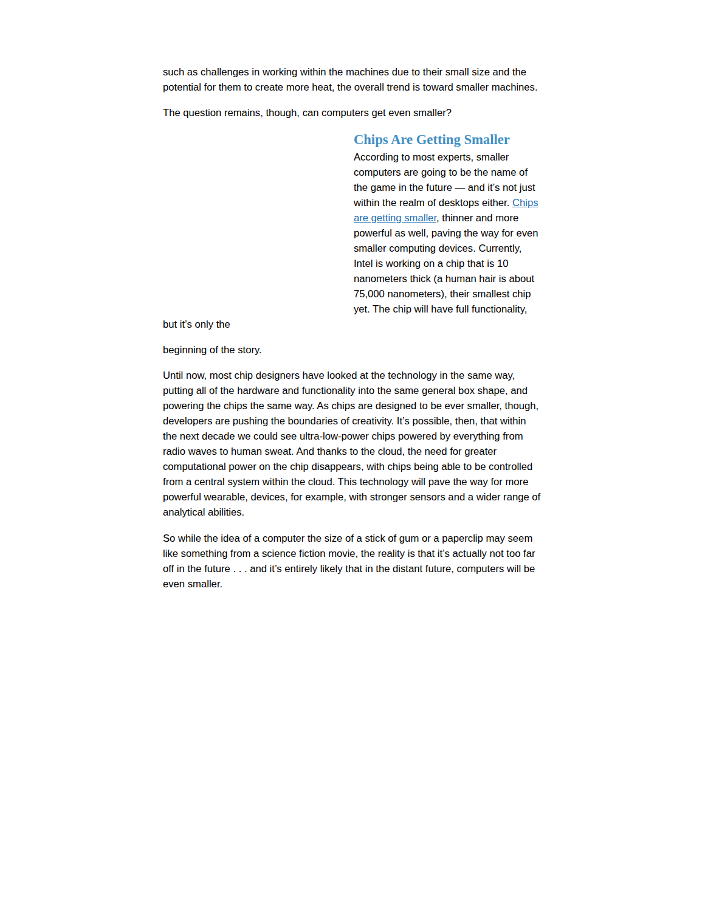such as challenges in working within the machines due to their small size and the potential for them to create more heat, the overall trend is toward smaller machines.
The question remains, though, can computers get even smaller?
Chips Are Getting Smaller
According to most experts, smaller computers are going to be the name of the game in the future — and it’s not just within the realm of desktops either. Chips are getting smaller, thinner and more powerful as well, paving the way for even smaller computing devices. Currently, Intel is working on a chip that is 10 nanometers thick (a human hair is about 75,000 nanometers), their smallest chip yet. The chip will have full functionality, but it’s only the
beginning of the story.
Until now, most chip designers have looked at the technology in the same way, putting all of the hardware and functionality into the same general box shape, and powering the chips the same way. As chips are designed to be ever smaller, though, developers are pushing the boundaries of creativity. It’s possible, then, that within the next decade we could see ultra-low-power chips powered by everything from radio waves to human sweat. And thanks to the cloud, the need for greater computational power on the chip disappears, with chips being able to be controlled from a central system within the cloud. This technology will pave the way for more powerful wearable, devices, for example, with stronger sensors and a wider range of analytical abilities.
So while the idea of a computer the size of a stick of gum or a paperclip may seem like something from a science fiction movie, the reality is that it’s actually not too far off in the future . . . and it’s entirely likely that in the distant future, computers will be even smaller.